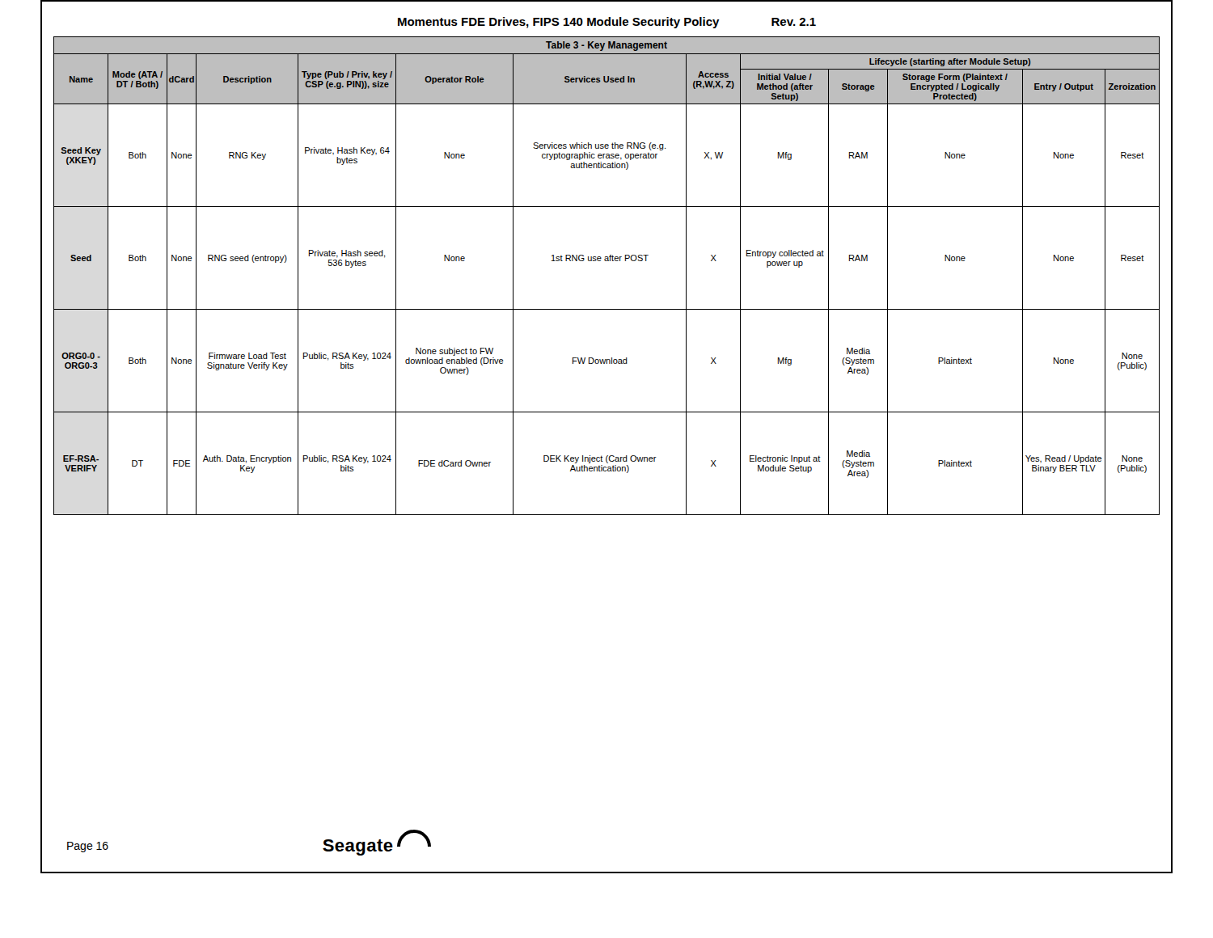Momentus FDE Drives, FIPS 140 Module Security Policy Rev. 2.1
| Table 3 - Key Management |
| --- |
| Name | Mode (ATA / DT / Both) | dCard | Description | Type (Pub / Priv, key / CSP (e.g. PIN)), size | Operator Role | Services Used In | Access (R,W,X, Z) | Lifecycle (starting after Module Setup) |
| Initial Value / Method (after Setup) | Storage | Storage Form (Plaintext / Encrypted / Logically Protected) | Entry / Output | Zeroization |
| Seed Key (XKEY) | Both | None | RNG Key | Private, Hash Key, 64 bytes | None | Services which use the RNG (e.g. cryptographic erase, operator authentication) | X, W | Mfg | RAM | None | None | Reset |
| Seed | Both | None | RNG seed (entropy) | Private, Hash seed, 536 bytes | None | 1st RNG use after POST | X | Entropy collected at power up | RAM | None | None | Reset |
| ORG0-0 - ORG0-3 | Both | None | Firmware Load Test Signature Verify Key | Public, RSA Key, 1024 bits | None subject to FW download enabled (Drive Owner) | FW Download | X | Mfg | Media (System Area) | Plaintext | None | None (Public) |
| EF-RSA-VERIFY | DT | FDE | Auth. Data, Encryption Key | Public, RSA Key, 1024 bits | FDE dCard Owner | DEK Key Inject (Card Owner Authentication) | X | Electronic Input at Module Setup | Media (System Area) | Plaintext | Yes, Read / Update Binary BER TLV | None (Public) |
Page 16 Seagate